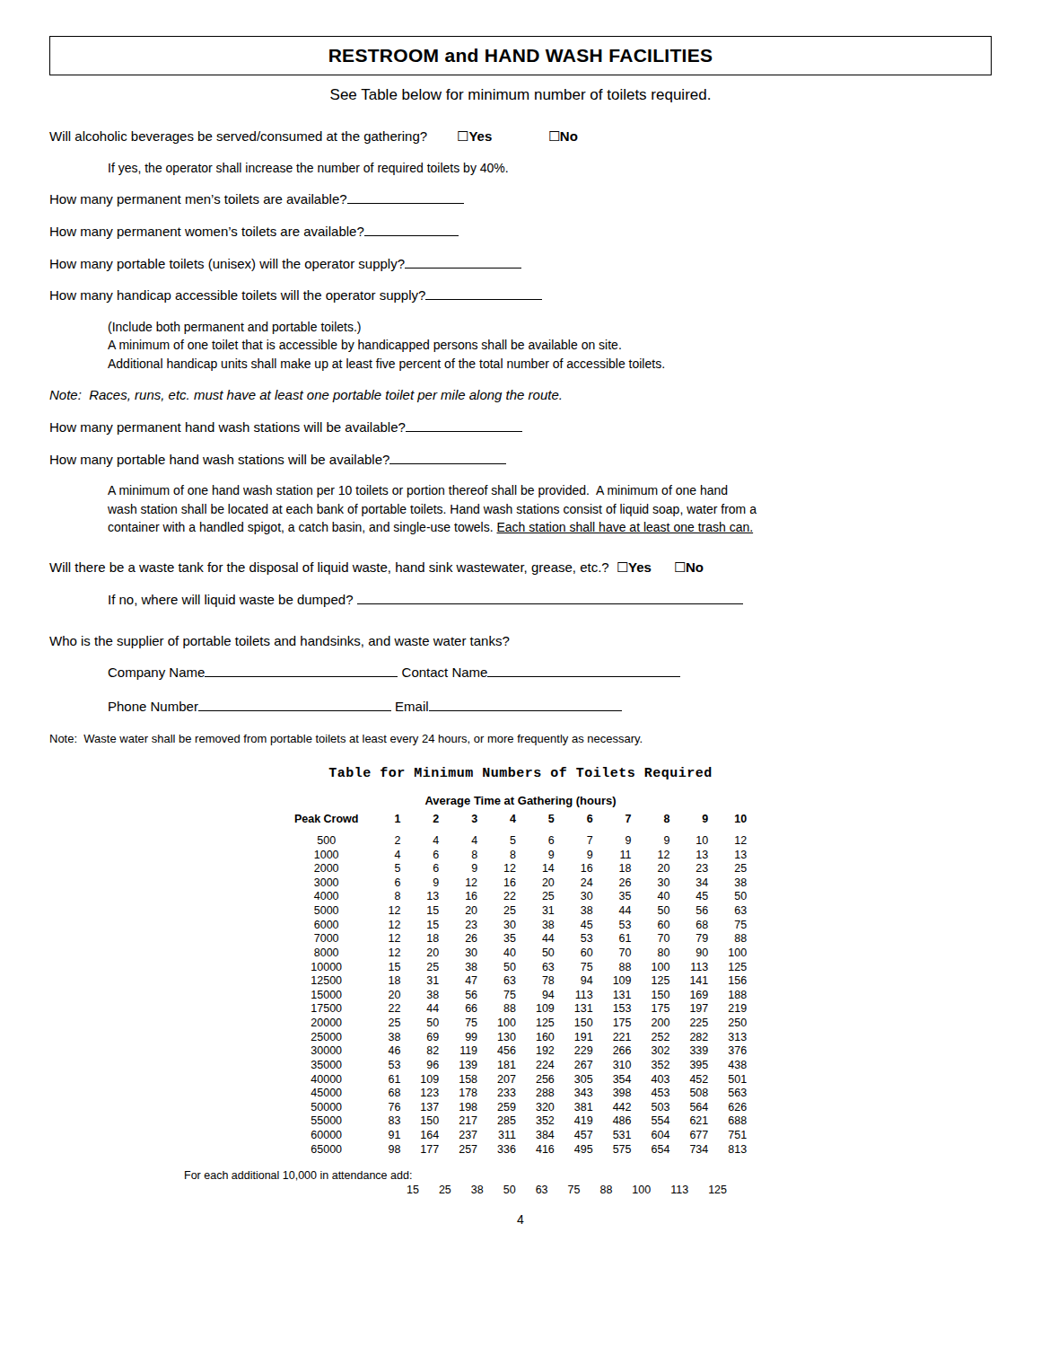RESTROOM and HAND WASH FACILITIES
See Table below for minimum number of toilets required.
Will alcoholic beverages be served/consumed at the gathering? ☐Yes ☐No
If yes, the operator shall increase the number of required toilets by 40%.
How many permanent men’s toilets are available?
How many permanent women’s toilets are available?
How many portable toilets (unisex) will the operator supply?
How many handicap accessible toilets will the operator supply?
(Include both permanent and portable toilets.)
A minimum of one toilet that is accessible by handicapped persons shall be available on site.
Additional handicap units shall make up at least five percent of the total number of accessible toilets.
Note: Races, runs, etc. must have at least one portable toilet per mile along the route.
How many permanent hand wash stations will be available?
How many portable hand wash stations will be available?
A minimum of one hand wash station per 10 toilets or portion thereof shall be provided. A minimum of one hand
wash station shall be located at each bank of portable toilets. Hand wash stations consist of liquid soap, water from a
container with a handled spigot, a catch basin, and single-use towels. Each station shall have at least one trash can.
Will there be a waste tank for the disposal of liquid waste, hand sink wastewater, grease, etc.? ☐Yes ☐No
If no, where will liquid waste be dumped?
Who is the supplier of portable toilets and handsinks, and waste water tanks?
Company Name Contact Name
Phone Number Email
Note: Waste water shall be removed from portable toilets at least every 24 hours, or more frequently as necessary.
Table for Minimum Numbers of Toilets Required
Average Time at Gathering (hours)
| Peak Crowd | 1 | 2 | 3 | 4 | 5 | 6 | 7 | 8 | 9 | 10 |
| --- | --- | --- | --- | --- | --- | --- | --- | --- | --- | --- |
| 500 | 2 | 4 | 4 | 5 | 6 | 7 | 9 | 9 | 10 | 12 |
| 1000 | 4 | 6 | 8 | 8 | 9 | 9 | 11 | 12 | 13 | 13 |
| 2000 | 5 | 6 | 9 | 12 | 14 | 16 | 18 | 20 | 23 | 25 |
| 3000 | 6 | 9 | 12 | 16 | 20 | 24 | 26 | 30 | 34 | 38 |
| 4000 | 8 | 13 | 16 | 22 | 25 | 30 | 35 | 40 | 45 | 50 |
| 5000 | 12 | 15 | 20 | 25 | 31 | 38 | 44 | 50 | 56 | 63 |
| 6000 | 12 | 15 | 23 | 30 | 38 | 45 | 53 | 60 | 68 | 75 |
| 7000 | 12 | 18 | 26 | 35 | 44 | 53 | 61 | 70 | 79 | 88 |
| 8000 | 12 | 20 | 30 | 40 | 50 | 60 | 70 | 80 | 90 | 100 |
| 10000 | 15 | 25 | 38 | 50 | 63 | 75 | 88 | 100 | 113 | 125 |
| 12500 | 18 | 31 | 47 | 63 | 78 | 94 | 109 | 125 | 141 | 156 |
| 15000 | 20 | 38 | 56 | 75 | 94 | 113 | 131 | 150 | 169 | 188 |
| 17500 | 22 | 44 | 66 | 88 | 109 | 131 | 153 | 175 | 197 | 219 |
| 20000 | 25 | 50 | 75 | 100 | 125 | 150 | 175 | 200 | 225 | 250 |
| 25000 | 38 | 69 | 99 | 130 | 160 | 191 | 221 | 252 | 282 | 313 |
| 30000 | 46 | 82 | 119 | 456 | 192 | 229 | 266 | 302 | 339 | 376 |
| 35000 | 53 | 96 | 139 | 181 | 224 | 267 | 310 | 352 | 395 | 438 |
| 40000 | 61 | 109 | 158 | 207 | 256 | 305 | 354 | 403 | 452 | 501 |
| 45000 | 68 | 123 | 178 | 233 | 288 | 343 | 398 | 453 | 508 | 563 |
| 50000 | 76 | 137 | 198 | 259 | 320 | 381 | 442 | 503 | 564 | 626 |
| 55000 | 83 | 150 | 217 | 285 | 352 | 419 | 486 | 554 | 621 | 688 |
| 60000 | 91 | 164 | 237 | 311 | 384 | 457 | 531 | 604 | 677 | 751 |
| 65000 | 98 | 177 | 257 | 336 | 416 | 495 | 575 | 654 | 734 | 813 |
For each additional 10,000 in attendance add:
| | 15 | 25 | 38 | 50 | 63 | 75 | 88 | 100 | 113 | 125 |
4